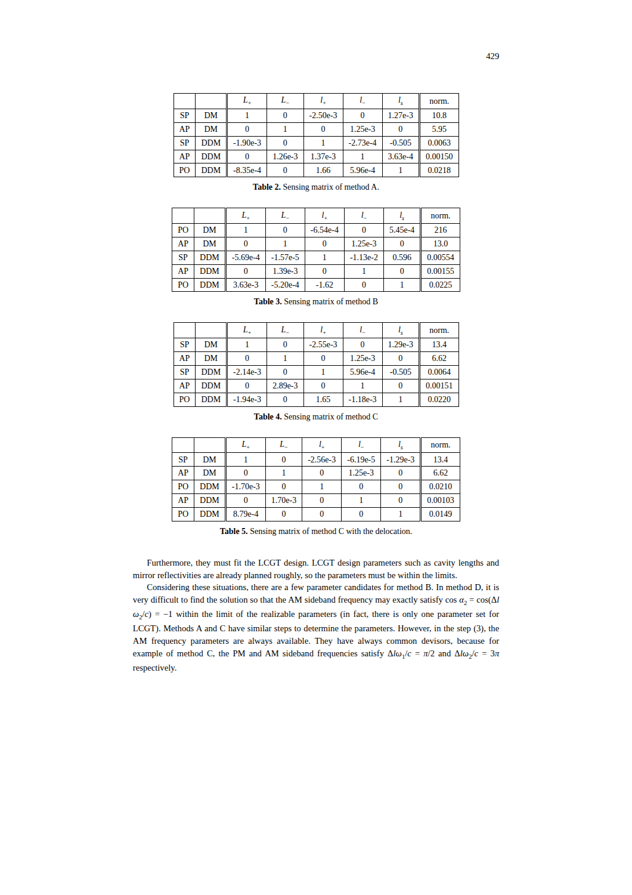429
| | | L + | L − | l + | l − | l s | norm. |
| --- | --- | --- | --- | --- | --- | --- | --- |
| SP | DM | 1 | 0 | -2.50e-3 | 0 | 1.27e-3 | 10.8 |
| AP | DM | 0 | 1 | 0 | 1.25e-3 | 0 | 5.95 |
| SP | DDM | -1.90e-3 | 0 | 1 | -2.73e-4 | -0.505 | 0.0063 |
| AP | DDM | 0 | 1.26e-3 | 1.37e-3 | 1 | 3.63e-4 | 0.00150 |
| PO | DDM | -8.35e-4 | 0 | 1.66 | 5.96e-4 | 1 | 0.0218 |
Table 2. Sensing matrix of method A.
| | | L + | L − | l + | l − | l s | norm. |
| --- | --- | --- | --- | --- | --- | --- | --- |
| PO | DM | 1 | 0 | -6.54e-4 | 0 | 5.45e-4 | 216 |
| AP | DM | 0 | 1 | 0 | 1.25e-3 | 0 | 13.0 |
| SP | DDM | -5.69e-4 | -1.57e-5 | 1 | -1.13e-2 | 0.596 | 0.00554 |
| AP | DDM | 0 | 1.39e-3 | 0 | 1 | 0 | 0.00155 |
| PO | DDM | 3.63e-3 | -5.20e-4 | -1.62 | 0 | 1 | 0.0225 |
Table 3. Sensing matrix of method B
| | | L + | L − | l + | l − | l s | norm. |
| --- | --- | --- | --- | --- | --- | --- | --- |
| SP | DM | 1 | 0 | -2.55e-3 | 0 | 1.29e-3 | 13.4 |
| AP | DM | 0 | 1 | 0 | 1.25e-3 | 0 | 6.62 |
| SP | DDM | -2.14e-3 | 0 | 1 | 5.96e-4 | -0.505 | 0.0064 |
| AP | DDM | 0 | 2.89e-3 | 0 | 1 | 0 | 0.00151 |
| PO | DDM | -1.94e-3 | 0 | 1.65 | -1.18e-3 | 1 | 0.0220 |
Table 4. Sensing matrix of method C
| | | L + | L − | l + | l − | l s | norm. |
| --- | --- | --- | --- | --- | --- | --- | --- |
| SP | DM | 1 | 0 | -2.56e-3 | -6.19e-5 | -1.29e-3 | 13.4 |
| AP | DM | 0 | 1 | 0 | 1.25e-3 | 0 | 6.62 |
| PO | DDM | -1.70e-3 | 0 | 1 | 0 | 0 | 0.0210 |
| AP | DDM | 0 | 1.70e-3 | 0 | 1 | 0 | 0.00103 |
| PO | DDM | 8.79e-4 | 0 | 0 | 0 | 1 | 0.0149 |
Table 5. Sensing matrix of method C with the delocation.
Furthermore, they must fit the LCGT design. LCGT design parameters such as cavity lengths and mirror reflectivities are already planned roughly, so the parameters must be within the limits.
Considering these situations, there are a few parameter candidates for method B. In method D, it is very difficult to find the solution so that the AM sideband frequency may exactly satisfy cos α2 = cos(Δl ω2/c) = −1 within the limit of the realizable parameters (in fact, there is only one parameter set for LCGT). Methods A and C have similar steps to determine the parameters. However, in the step (3), the AM frequency parameters are always available. They have always common devisors, because for example of method C, the PM and AM sideband frequencies satisfy Δlω1/c = π/2 and Δlω2/c = 3π respectively.